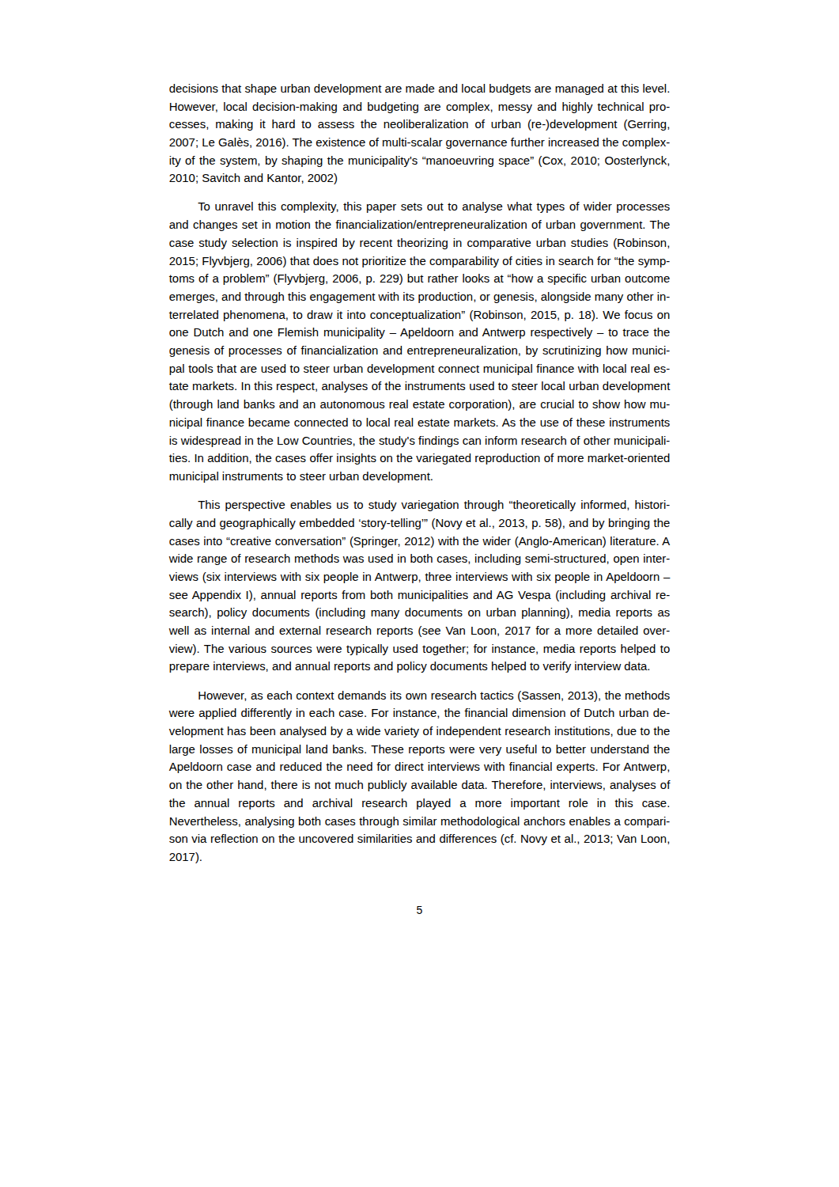decisions that shape urban development are made and local budgets are managed at this level. However, local decision-making and budgeting are complex, messy and highly technical processes, making it hard to assess the neoliberalization of urban (re-)development (Gerring, 2007; Le Galès, 2016). The existence of multi-scalar governance further increased the complexity of the system, by shaping the municipality's “manoeuvring space” (Cox, 2010; Oosterlynck, 2010; Savitch and Kantor, 2002)
To unravel this complexity, this paper sets out to analyse what types of wider processes and changes set in motion the financialization/entrepreneuralization of urban government. The case study selection is inspired by recent theorizing in comparative urban studies (Robinson, 2015; Flyvbjerg, 2006) that does not prioritize the comparability of cities in search for “the symptoms of a problem” (Flyvbjerg, 2006, p. 229) but rather looks at “how a specific urban outcome emerges, and through this engagement with its production, or genesis, alongside many other interrelated phenomena, to draw it into conceptualization” (Robinson, 2015, p. 18). We focus on one Dutch and one Flemish municipality – Apeldoorn and Antwerp respectively – to trace the genesis of processes of financialization and entrepreneuralization, by scrutinizing how municipal tools that are used to steer urban development connect municipal finance with local real estate markets. In this respect, analyses of the instruments used to steer local urban development (through land banks and an autonomous real estate corporation), are crucial to show how municipal finance became connected to local real estate markets. As the use of these instruments is widespread in the Low Countries, the study's findings can inform research of other municipalities. In addition, the cases offer insights on the variegated reproduction of more market-oriented municipal instruments to steer urban development.
This perspective enables us to study variegation through “theoretically informed, historically and geographically embedded ‘story-telling’” (Novy et al., 2013, p. 58), and by bringing the cases into “creative conversation” (Springer, 2012) with the wider (Anglo-American) literature. A wide range of research methods was used in both cases, including semi-structured, open interviews (six interviews with six people in Antwerp, three interviews with six people in Apeldoorn – see Appendix I), annual reports from both municipalities and AG Vespa (including archival research), policy documents (including many documents on urban planning), media reports as well as internal and external research reports (see Van Loon, 2017 for a more detailed overview). The various sources were typically used together; for instance, media reports helped to prepare interviews, and annual reports and policy documents helped to verify interview data.
However, as each context demands its own research tactics (Sassen, 2013), the methods were applied differently in each case. For instance, the financial dimension of Dutch urban development has been analysed by a wide variety of independent research institutions, due to the large losses of municipal land banks. These reports were very useful to better understand the Apeldoorn case and reduced the need for direct interviews with financial experts. For Antwerp, on the other hand, there is not much publicly available data. Therefore, interviews, analyses of the annual reports and archival research played a more important role in this case. Nevertheless, analysing both cases through similar methodological anchors enables a comparison via reflection on the uncovered similarities and differences (cf. Novy et al., 2013; Van Loon, 2017).
5